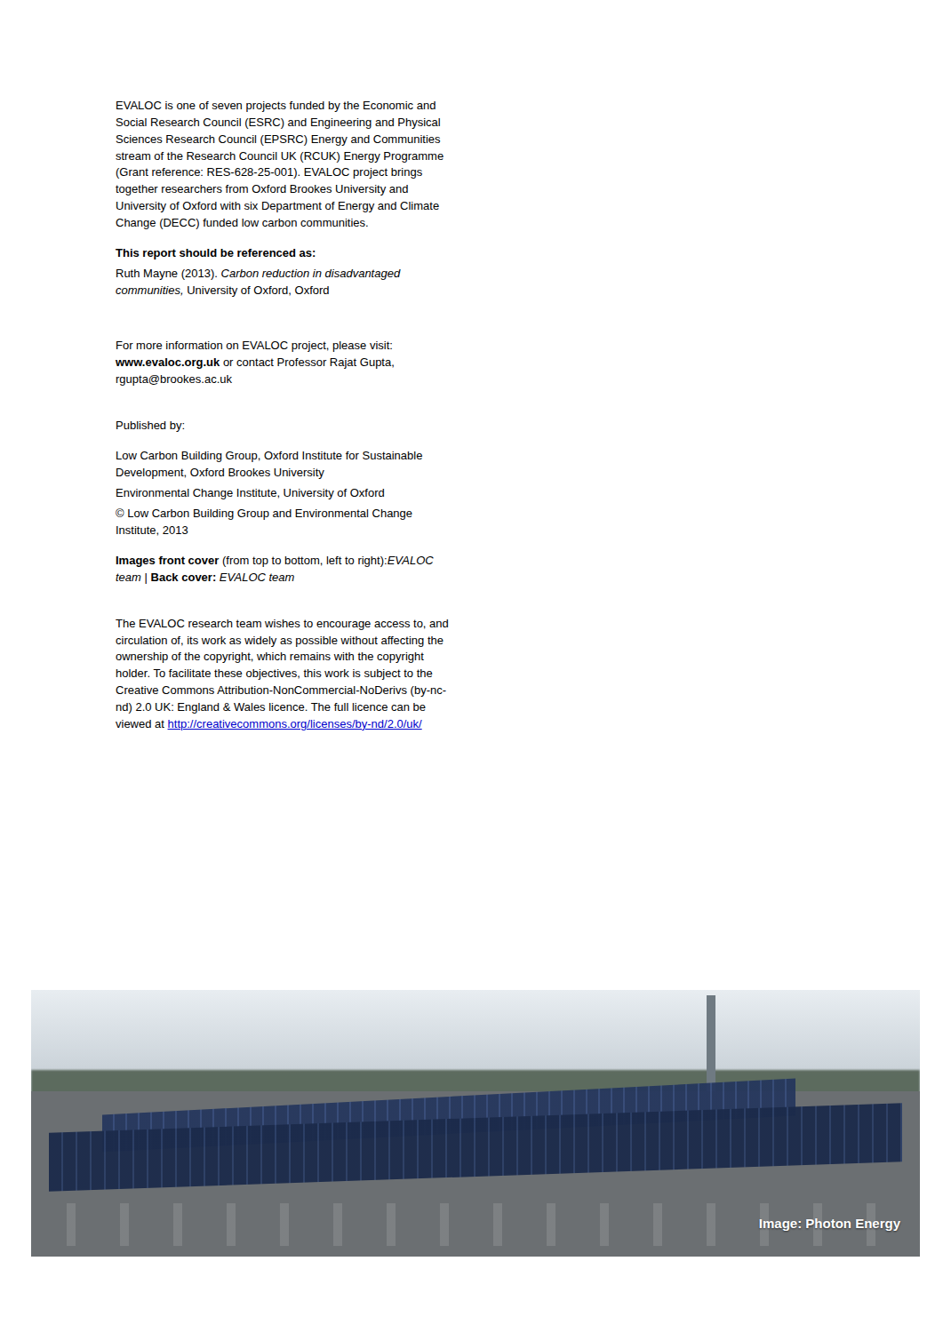EVALOC is one of seven projects funded by the Economic and Social Research Council (ESRC) and Engineering and Physical Sciences Research Council (EPSRC) Energy and Communities stream of the Research Council UK (RCUK) Energy Programme (Grant reference: RES-628-25-001). EVALOC project brings together researchers from Oxford Brookes University and University of Oxford with six Department of Energy and Climate Change (DECC) funded low carbon communities.
This report should be referenced as:
Ruth Mayne (2013). Carbon reduction in disadvantaged communities, University of Oxford, Oxford
For more information on EVALOC project, please visit: www.evaloc.org.uk or contact Professor Rajat Gupta, rgupta@brookes.ac.uk
Published by:
Low Carbon Building Group, Oxford Institute for Sustainable Development, Oxford Brookes University
Environmental Change Institute, University of Oxford
© Low Carbon Building Group and Environmental Change Institute, 2013
Images front cover (from top to bottom, left to right):EVALOC team | Back cover: EVALOC team
The EVALOC research team wishes to encourage access to, and circulation of, its work as widely as possible without affecting the ownership of the copyright, which remains with the copyright holder. To facilitate these objectives, this work is subject to the Creative Commons Attribution-NonCommercial-NoDerivs (by-nc-nd) 2.0 UK: England & Wales licence. The full licence can be viewed at http://creativecommons.org/licenses/by-nd/2.0/uk/
Image: Photon Energy